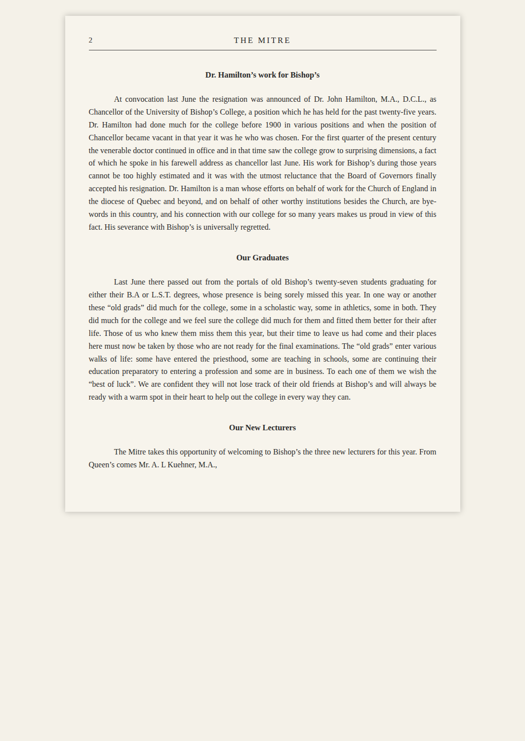2
THE MITRE
Dr. Hamilton’s work for Bishop’s
At convocation last June the resignation was announced of Dr. John Hamilton, M.A., D.C.L., as Chancellor of the University of Bishop’s College, a position which he has held for the past twenty-five years. Dr. Hamilton had done much for the college before 1900 in various positions and when the position of Chancellor became vacant in that year it was he who was chosen. For the first quarter of the present century the venerable doctor continued in office and in that time saw the college grow to surprising dimensions, a fact of which he spoke in his farewell address as chancellor last June. His work for Bishop’s during those years cannot be too highly estimated and it was with the utmost reluctance that the Board of Governors finally accepted his resignation. Dr. Hamilton is a man whose efforts on behalf of work for the Church of England in the diocese of Quebec and beyond, and on behalf of other worthy institutions besides the Church, are bye-words in this country, and his connection with our college for so many years makes us proud in view of this fact. His severance with Bishop’s is universally regretted.
Our Graduates
Last June there passed out from the portals of old Bishop’s twenty-seven students graduating for either their B.A or L.S.T. degrees, whose presence is being sorely missed this year. In one way or another these “old grads” did much for the college, some in a scholastic way, some in athletics, some in both. They did much for the college and we feel sure the college did much for them and fitted them better for their after life. Those of us who knew them miss them this year, but their time to leave us had come and their places here must now be taken by those who are not ready for the final examinations. The “old grads” enter various walks of life: some have entered the priesthood, some are teaching in schools, some are continuing their education preparatory to entering a profession and some are in business. To each one of them we wish the “best of luck”. We are confident they will not lose track of their old friends at Bishop’s and will always be ready with a warm spot in their heart to help out the college in every way they can.
Our New Lecturers
The Mitre takes this opportunity of welcoming to Bishop’s the three new lecturers for this year. From Queen’s comes Mr. A. L Kuehner, M.A.,